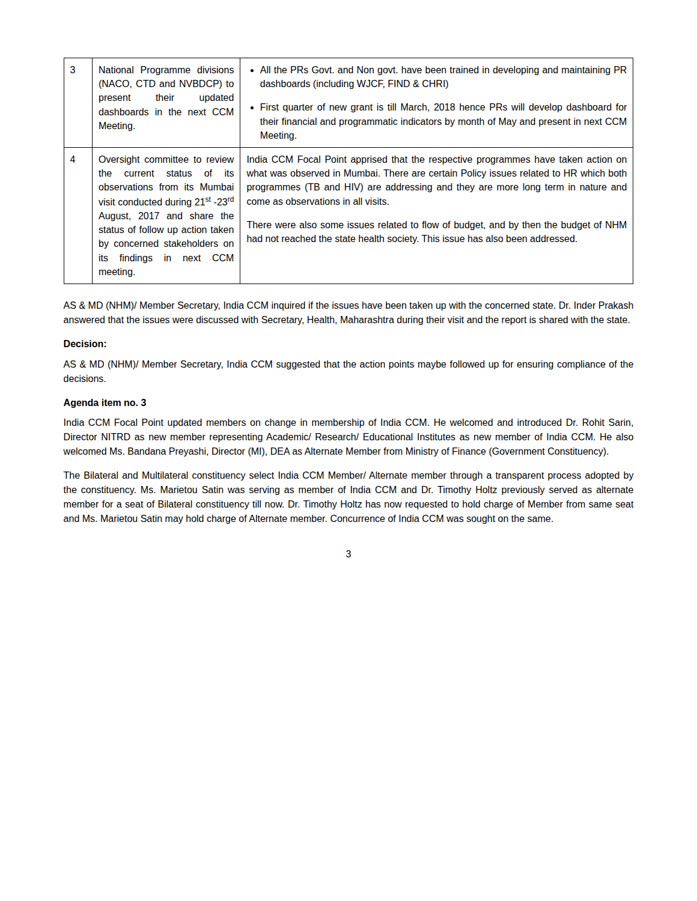| 3 | National Programme divisions (NACO, CTD and NVBDCP) to present their updated dashboards in the next CCM Meeting. | All the PRs Govt. and Non govt. have been trained in developing and maintaining PR dashboards (including WJCF, FIND & CHRI) First quarter of new grant is till March, 2018 hence PRs will develop dashboard for their financial and programmatic indicators by month of May and present in next CCM Meeting. |
| 4 | Oversight committee to review the current status of its observations from its Mumbai visit conducted during 21 st -23 rd August, 2017 and share the status of follow up action taken by concerned stakeholders on its findings in next CCM meeting. | India CCM Focal Point apprised that the respective programmes have taken action on what was observed in Mumbai. There are certain Policy issues related to HR which both programmes (TB and HIV) are addressing and they are more long term in nature and come as observations in all visits. There were also some issues related to flow of budget, and by then the budget of NHM had not reached the state health society. This issue has also been addressed. |
AS & MD (NHM)/ Member Secretary, India CCM inquired if the issues have been taken up with the concerned state. Dr. Inder Prakash answered that the issues were discussed with Secretary, Health, Maharashtra during their visit and the report is shared with the state.
Decision:
AS & MD (NHM)/ Member Secretary, India CCM suggested that the action points maybe followed up for ensuring compliance of the decisions.
Agenda item no. 3
India CCM Focal Point updated members on change in membership of India CCM. He welcomed and introduced Dr. Rohit Sarin, Director NITRD as new member representing Academic/ Research/ Educational Institutes as new member of India CCM. He also welcomed Ms. Bandana Preyashi, Director (MI), DEA as Alternate Member from Ministry of Finance (Government Constituency).
The Bilateral and Multilateral constituency select India CCM Member/ Alternate member through a transparent process adopted by the constituency. Ms. Marietou Satin was serving as member of India CCM and Dr. Timothy Holtz previously served as alternate member for a seat of Bilateral constituency till now. Dr. Timothy Holtz has now requested to hold charge of Member from same seat and Ms. Marietou Satin may hold charge of Alternate member. Concurrence of India CCM was sought on the same.
3